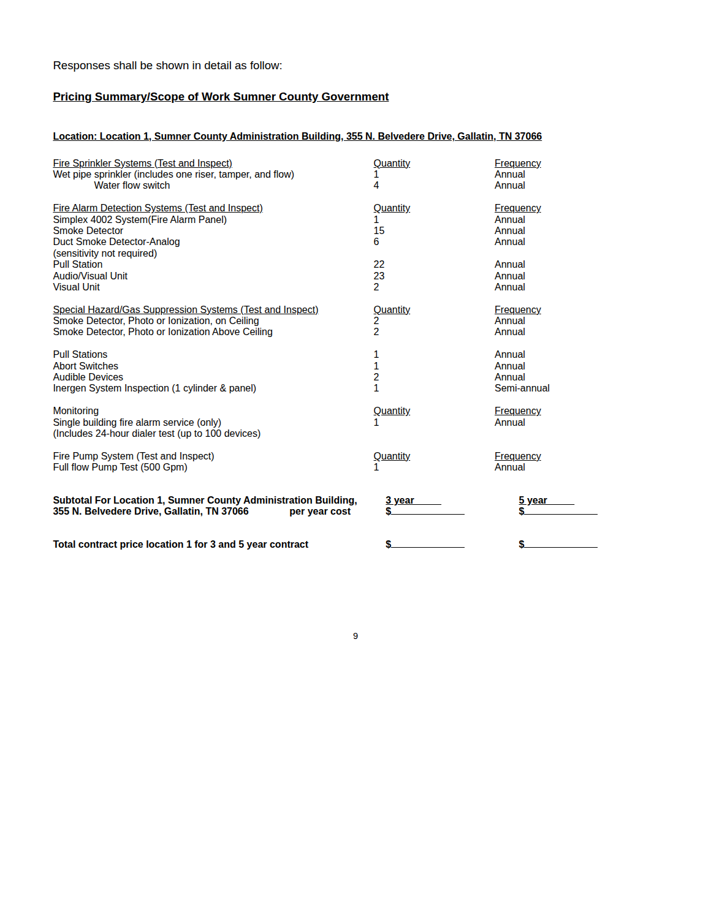Responses shall be shown in detail as follow:
Pricing Summary/Scope of Work Sumner County Government
Location: Location 1, Sumner County Administration Building, 355 N. Belvedere Drive, Gallatin, TN 37066
| Fire Sprinkler Systems (Test and Inspect) | Quantity | Frequency |
| Wet pipe sprinkler (includes one riser, tamper, and flow) | 1 | Annual |
| Water flow switch | 4 | Annual |
| Fire Alarm Detection Systems (Test and Inspect) | Quantity | Frequency |
| Simplex 4002 System(Fire Alarm Panel) | 1 | Annual |
| Smoke Detector | 15 | Annual |
| Duct Smoke Detector-Analog | 6 | Annual |
| (sensitivity not required) | | |
| Pull Station | 22 | Annual |
| Audio/Visual Unit | 23 | Annual |
| Visual Unit | 2 | Annual |
| Special Hazard/Gas Suppression Systems (Test and Inspect) | Quantity | Frequency |
| Smoke Detector, Photo or Ionization, on Ceiling | 2 | Annual |
| Smoke Detector, Photo or Ionization Above Ceiling | 2 | Annual |
| Pull Stations | 1 | Annual |
| Abort Switches | 1 | Annual |
| Audible Devices | 2 | Annual |
| Inergen System Inspection (1 cylinder & panel) | 1 | Semi-annual |
| Monitoring | Quantity | Frequency |
| Single building fire alarm service (only) | 1 | Annual |
| (Includes 24-hour dialer test (up to 100 devices) | | |
| Fire Pump System (Test and Inspect) | Quantity | Frequency |
| Full flow Pump Test (500 Gpm) | 1 | Annual |
| Subtotal For Location 1, Sumner County Administration Building, | 3 year | 5 year |
| 355 N. Belvedere Drive, Gallatin, TN 37066 per year cost | $ | $ |
| Total contract price location 1 for 3 and 5 year contract | $ | $ |
9